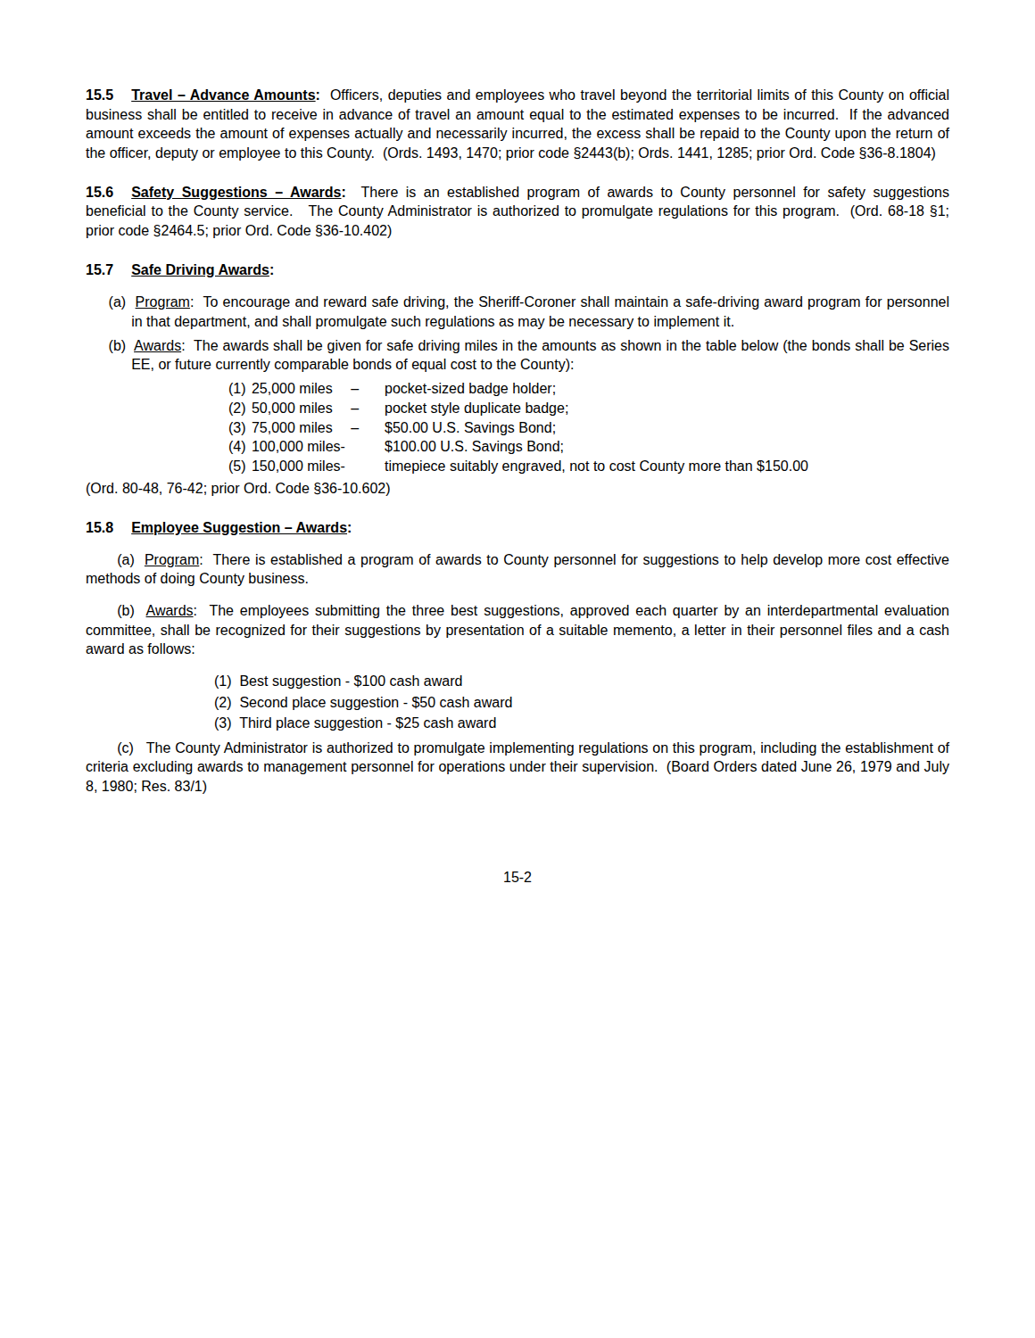15.5 Travel – Advance Amounts: Officers, deputies and employees who travel beyond the territorial limits of this County on official business shall be entitled to receive in advance of travel an amount equal to the estimated expenses to be incurred. If the advanced amount exceeds the amount of expenses actually and necessarily incurred, the excess shall be repaid to the County upon the return of the officer, deputy or employee to this County. (Ords. 1493, 1470; prior code §2443(b); Ords. 1441, 1285; prior Ord. Code §36-8.1804)
15.6 Safety Suggestions – Awards: There is an established program of awards to County personnel for safety suggestions beneficial to the County service. The County Administrator is authorized to promulgate regulations for this program. (Ord. 68-18 §1; prior code §2464.5; prior Ord. Code §36-10.402)
15.7 Safe Driving Awards:
(a) Program: To encourage and reward safe driving, the Sheriff-Coroner shall maintain a safe-driving award program for personnel in that department, and shall promulgate such regulations as may be necessary to implement it.
(b) Awards: The awards shall be given for safe driving miles in the amounts as shown in the table below (the bonds shall be Series EE, or future currently comparable bonds of equal cost to the County):
| (1) | 25,000 miles | – | pocket-sized badge holder; |
| (2) | 50,000 miles | – | pocket style duplicate badge; |
| (3) | 75,000 miles | – | $50.00 U.S. Savings Bond; |
| (4) | 100,000 miles- | | $100.00 U.S. Savings Bond; |
| (5) | 150,000 miles- | | timepiece suitably engraved, not to cost County more than $150.00 |
(Ord. 80-48, 76-42; prior Ord. Code §36-10.602)
15.8 Employee Suggestion – Awards:
(a) Program: There is established a program of awards to County personnel for suggestions to help develop more cost effective methods of doing County business.
(b) Awards: The employees submitting the three best suggestions, approved each quarter by an interdepartmental evaluation committee, shall be recognized for their suggestions by presentation of a suitable memento, a letter in their personnel files and a cash award as follows:
(1) Best suggestion - $100 cash award
(2) Second place suggestion - $50 cash award
(3) Third place suggestion - $25 cash award
(c) The County Administrator is authorized to promulgate implementing regulations on this program, including the establishment of criteria excluding awards to management personnel for operations under their supervision. (Board Orders dated June 26, 1979 and July 8, 1980; Res. 83/1)
15-2